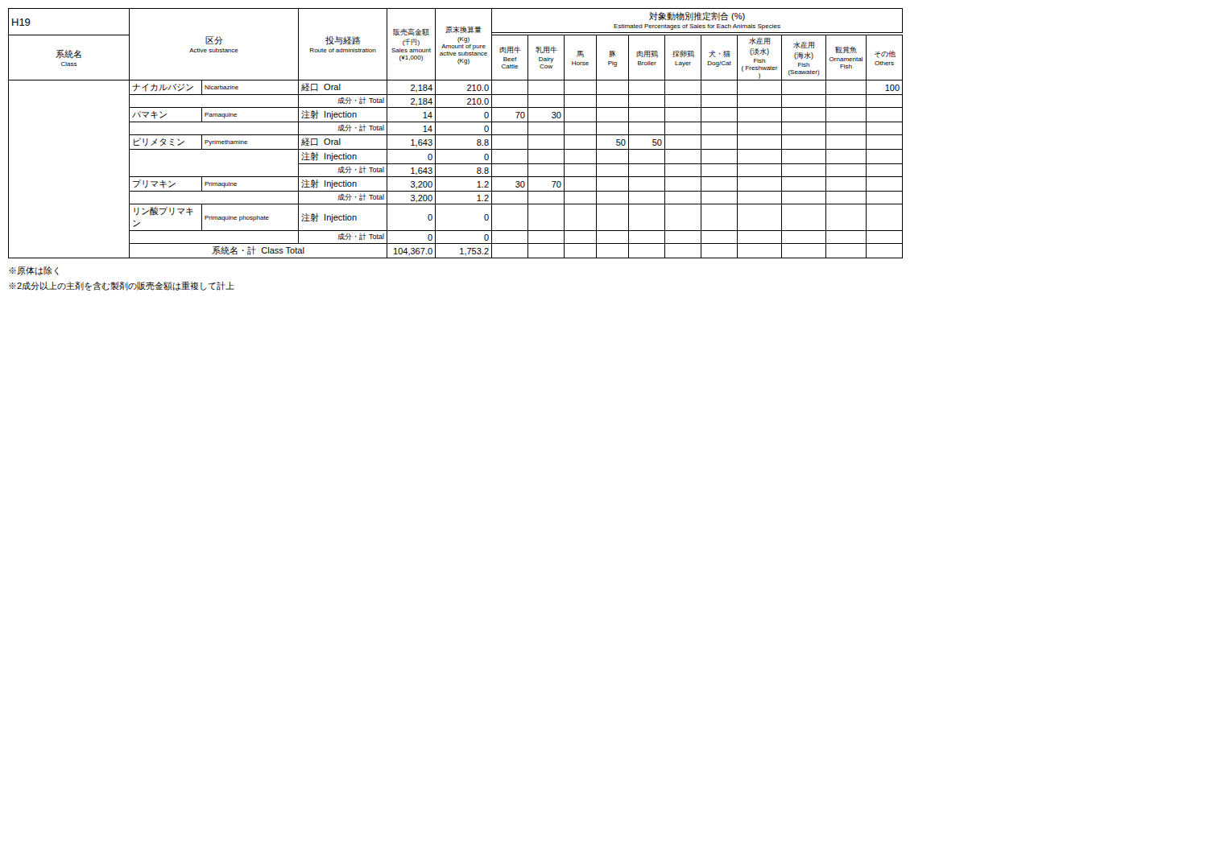| H19 | 区分 Active substance | 投与経路 Route of administration | 販売高金額 (千円) Sales amount (¥1,000) | 原末換算量 (Kg) Amount of pure active substance (Kg) | 対象動物別推定割合 (%) Estimated Percentages of Sales for Each Animals Species |
| 系統名 Class | 肉用牛 Beef Cattle | 乳用牛 Dairy Cow | 馬 Horse | 豚 Pig | 肉用鶏 Broiler | 採卵鶏 Layer | 犬・猫 Dog/Cat | 水産用 (淡水) Fish ( Freshwater ) | 水産用 (海水) Fish (Seawater) | 観賞魚 Ornamental Fish | その他 Others |
| | | ナイカルバジン | Nicarbazine | 経口 Oral | 2,184 | 210.0 | | | | | | | | | | | 100 |
| | | | | 成分・計 Total | 2,184 | 210.0 | | | | | | | | | | | |
| | | パマキン | Pamaquine | 注射 Injection | 14 | 0 | 70 | 30 | | | | | | | | | |
| | | | | 成分・計 Total | 14 | 0 | | | | | | | | | | | |
| | | ピリメタミン | Pyrimethamine | 経口 Oral | 1,643 | 8.8 | | | | 50 | 50 | | | | | | |
| | | | | 注射 Injection | 0 | 0 | | | | | | | | | | | |
| | | | | 成分・計 Total | 1,643 | 8.8 | | | | | | | | | | | |
| | | プリマキン | Primaquine | 注射 Injection | 3,200 | 1.2 | 30 | 70 | | | | | | | | | |
| | | | | 成分・計 Total | 3,200 | 1.2 | | | | | | | | | | | |
| | | リン酸プリマキン | Primaquine phosphate | 注射 Injection | 0 | 0 | | | | | | | | | | | |
| | | | | 成分・計 Total | 0 | 0 | | | | | | | | | | | |
| | | 系統名・計 Class Total | 104,367.0 | 1,753.2 | | | | | | | | | | | |
※原体は除く
※2成分以上の主剤を含む製剤の販売金額は重複して計上